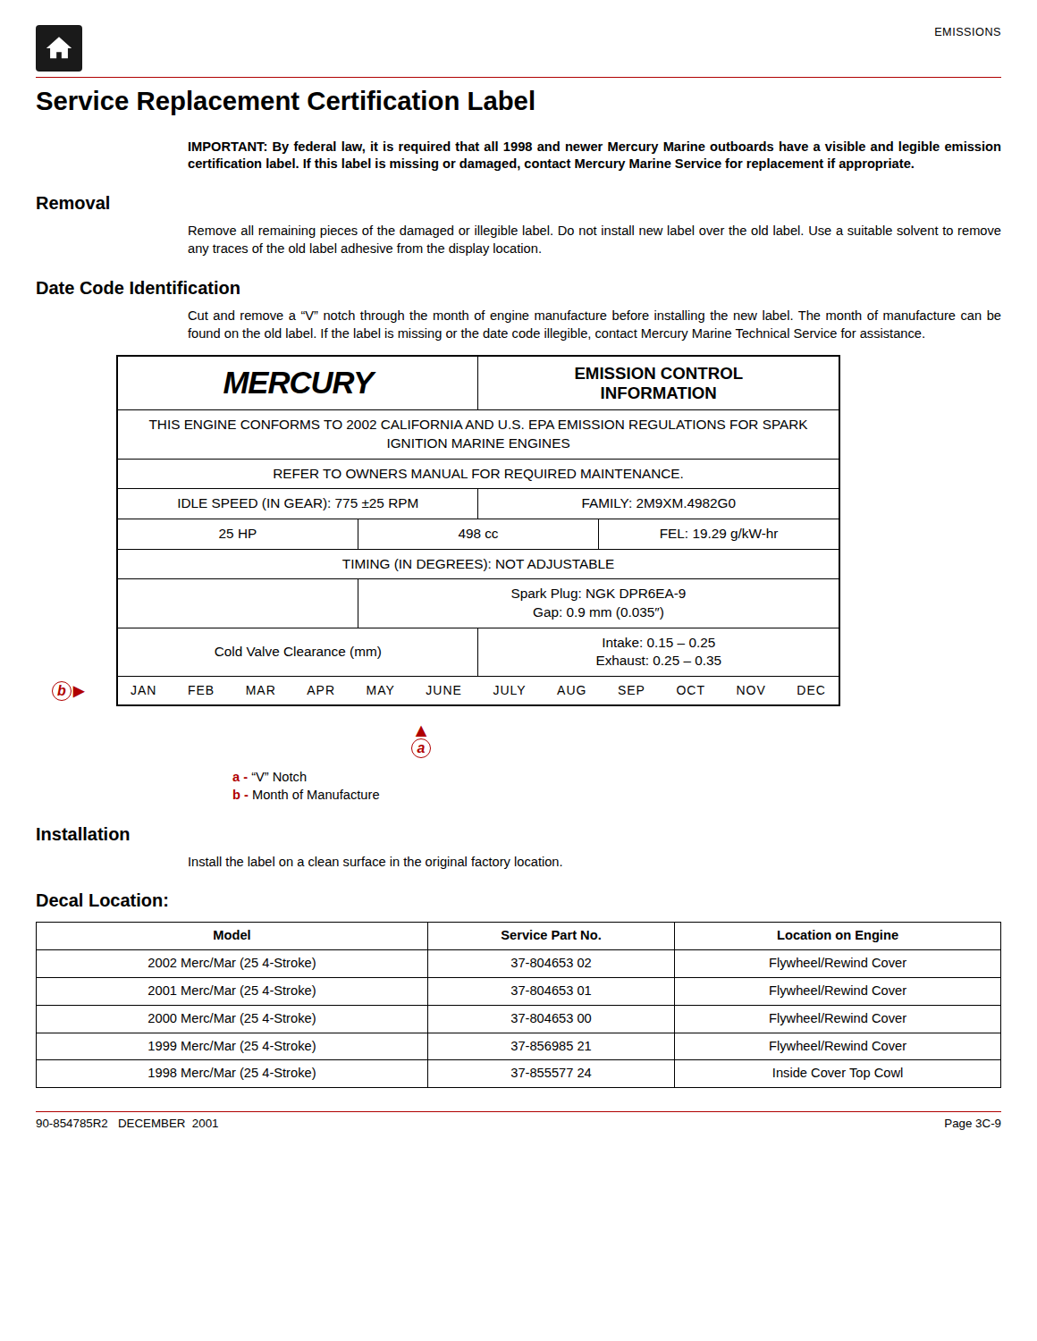EMISSIONS
Service Replacement Certification Label
IMPORTANT: By federal law, it is required that all 1998 and newer Mercury Marine outboards have a visible and legible emission certification label. If this label is missing or damaged, contact Mercury Marine Service for replacement if appropriate.
Removal
Remove all remaining pieces of the damaged or illegible label. Do not install new label over the old label. Use a suitable solvent to remove any traces of the old label adhesive from the display location.
Date Code Identification
Cut and remove a “V” notch through the month of engine manufacture before installing the new label. The month of manufacture can be found on the old label. If the label is missing or the date code illegible, contact Mercury Marine Technical Service for assistance.
| MERCURY | EMISSION CONTROL INFORMATION |
| THIS ENGINE CONFORMS TO 2002 CALIFORNIA AND U.S. EPA EMISSION REGULATIONS FOR SPARK IGNITION MARINE ENGINES |
| REFER TO OWNERS MANUAL FOR REQUIRED MAINTENANCE. |
| IDLE SPEED (IN GEAR): 775 ±25 RPM | FAMILY: 2M9XM.4982G0 |
| 25 HP | 498 cc | FEL: 19.29 g/kW-hr |
| TIMING (IN DEGREES): NOT ADJUSTABLE |
| | Spark Plug: NGK DPR6EA-9 Gap: 0.9 mm (0.035″) |
| Cold Valve Clearance (mm) | Intake: 0.15 – 0.25 Exhaust: 0.25 – 0.35 |
| JAN FEB MAR APR MAY JUNE JULY AUG SEP OCT NOV DEC |
b▶
▲a
a - “V” Notch
b - Month of Manufacture
Installation
Install the label on a clean surface in the original factory location.
Decal Location:
| Model | Service Part No. | Location on Engine |
| --- | --- | --- |
| 2002 Merc/Mar (25 4-Stroke) | 37-804653 02 | Flywheel/Rewind Cover |
| 2001 Merc/Mar (25 4-Stroke) | 37-804653 01 | Flywheel/Rewind Cover |
| 2000 Merc/Mar (25 4-Stroke) | 37-804653 00 | Flywheel/Rewind Cover |
| 1999 Merc/Mar (25 4-Stroke) | 37-856985 21 | Flywheel/Rewind Cover |
| 1998 Merc/Mar (25 4-Stroke) | 37-855577 24 | Inside Cover Top Cowl |
90-854785R2 DECEMBER 2001 Page 3C-9